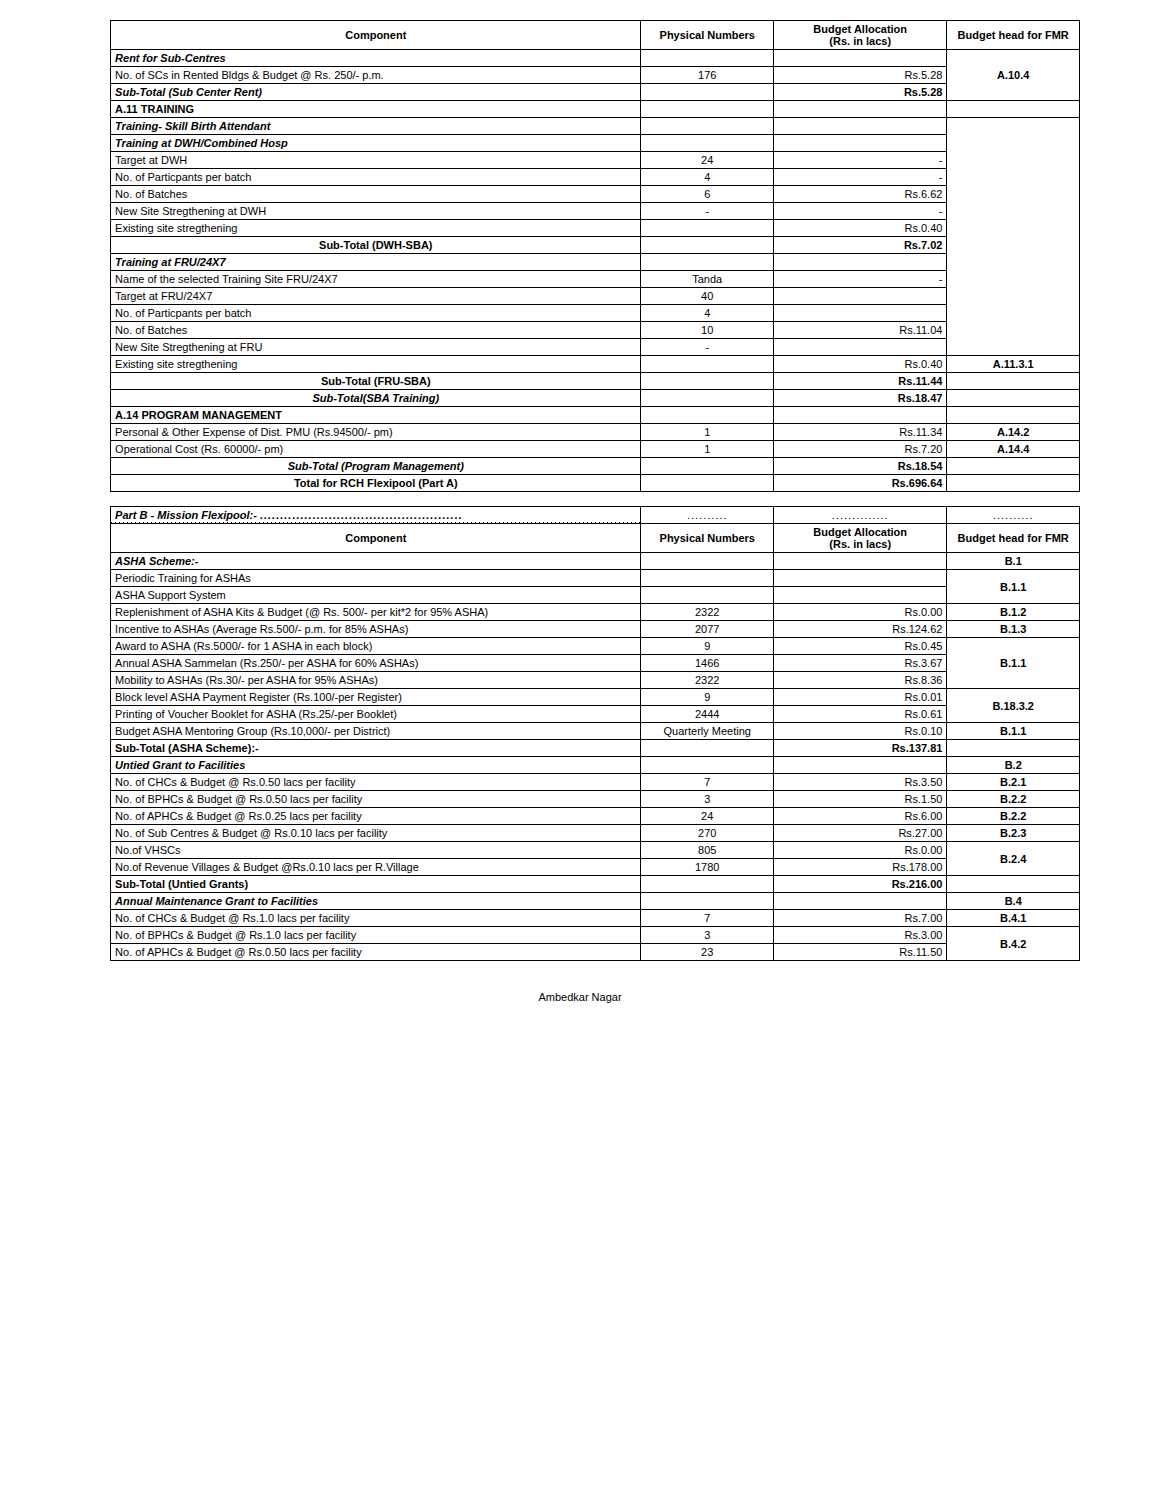| | Component | Physical Numbers | Budget Allocation (Rs. in lacs) | Budget head for FMR |
| | Rent for Sub-Centres | | | A.10.4 |
| | No. of SCs in Rented Bldgs & Budget @ Rs. 250/- p.m. | 176 | Rs.5.28 |
| | Sub-Total (Sub Center Rent) | | Rs.5.28 |
| | A.11 TRAINING | | | |
| | Training- Skill Birth Attendant | | | |
| | Training at DWH/Combined Hosp | | |
| | Target at DWH | 24 | - |
| | No. of Particpants per batch | 4 | - |
| | No. of Batches | 6 | Rs.6.62 |
| | New Site Stregthening at DWH | - | - |
| | Existing site stregthening | | Rs.0.40 |
| | Sub-Total (DWH-SBA) | | Rs.7.02 |
| | Training at FRU/24X7 | | |
| | Name of the selected Training Site FRU/24X7 | Tanda | - |
| | Target at FRU/24X7 | 40 | |
| | No. of Particpants per batch | 4 | |
| | No. of Batches | 10 | Rs.11.04 |
| | New Site Stregthening at FRU | - | |
| | Existing site stregthening | | Rs.0.40 | A.11.3.1 |
| | Sub-Total (FRU-SBA) | | Rs.11.44 | |
| | Sub-Total(SBA Training) | | Rs.18.47 | |
| | A.14 PROGRAM MANAGEMENT | | | |
| | Personal & Other Expense of Dist. PMU (Rs.94500/- pm) | 1 | Rs.11.34 | A.14.2 |
| | Operational Cost (Rs. 60000/- pm) | 1 | Rs.7.20 | A.14.4 |
| | Sub-Total (Program Management) | | Rs.18.54 | |
| | Total for RCH Flexipool (Part A) | | Rs.696.64 | |
| | Part B - Mission Flexipool:- .................................................. | .......... | .............. | .......... |
| | Component | Physical Numbers | Budget Allocation (Rs. in lacs) | Budget head for FMR |
| | ASHA Scheme:- | | | B.1 |
| | Periodic Training for ASHAs | | | B.1.1 |
| | ASHA Support System | | |
| | Replenishment of ASHA Kits & Budget (@ Rs. 500/- per kit*2 for 95% ASHA) | 2322 | Rs.0.00 | B.1.2 |
| | Incentive to ASHAs (Average Rs.500/- p.m. for 85% ASHAs) | 2077 | Rs.124.62 | B.1.3 |
| | Award to ASHA (Rs.5000/- for 1 ASHA in each block) | 9 | Rs.0.45 | B.1.1 |
| | Annual ASHA Sammelan (Rs.250/- per ASHA for 60% ASHAs) | 1466 | Rs.3.67 |
| | Mobility to ASHAs (Rs.30/- per ASHA for 95% ASHAs) | 2322 | Rs.8.36 |
| | Block level ASHA Payment Register (Rs.100/-per Register) | 9 | Rs.0.01 | B.18.3.2 |
| | Printing of Voucher Booklet for ASHA (Rs.25/-per Booklet) | 2444 | Rs.0.61 |
| | Budget ASHA Mentoring Group (Rs.10,000/- per District) | Quarterly Meeting | Rs.0.10 | B.1.1 |
| | Sub-Total (ASHA Scheme):- | | Rs.137.81 | |
| | Untied Grant to Facilities | | | B.2 |
| | No. of CHCs & Budget @ Rs.0.50 lacs per facility | 7 | Rs.3.50 | B.2.1 |
| | No. of BPHCs & Budget @ Rs.0.50 lacs per facility | 3 | Rs.1.50 | B.2.2 |
| | No. of APHCs & Budget @ Rs.0.25 lacs per facility | 24 | Rs.6.00 | B.2.2 |
| | No. of Sub Centres & Budget @ Rs.0.10 lacs per facility | 270 | Rs.27.00 | B.2.3 |
| | No.of VHSCs | 805 | Rs.0.00 | B.2.4 |
| | No.of Revenue Villages & Budget @Rs.0.10 lacs per R.Village | 1780 | Rs.178.00 |
| | Sub-Total (Untied Grants) | | Rs.216.00 | |
| | Annual Maintenance Grant to Facilities | | | B.4 |
| | No. of CHCs & Budget @ Rs.1.0 lacs per facility | 7 | Rs.7.00 | B.4.1 |
| | No. of BPHCs & Budget @ Rs.1.0 lacs per facility | 3 | Rs.3.00 | B.4.2 |
| | No. of APHCs & Budget @ Rs.0.50 lacs per facility | 23 | Rs.11.50 |
Ambedkar Nagar